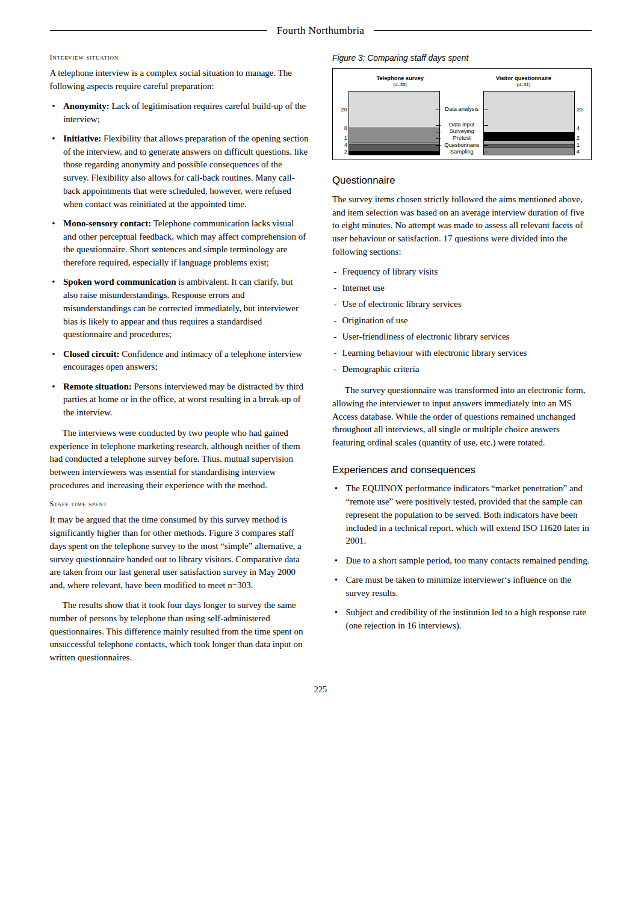Fourth Northumbria
Interview situation
A telephone interview is a complex social situation to manage. The following aspects require careful preparation:
Anonymity: Lack of legitimisation requires careful build-up of the interview;
Initiative: Flexibility that allows preparation of the opening section of the interview, and to generate answers on difficult questions, like those regarding anonymity and possible consequences of the survey. Flexibility also allows for call-back routines. Many call-back appointments that were scheduled, however, were refused when contact was reinitiated at the appointed time.
Mono-sensory contact: Telephone communication lacks visual and other perceptual feedback, which may affect comprehension of the questionnaire. Short sentences and simple terminology are therefore required, especially if language problems exist;
Spoken word communication is ambivalent. It can clarify, but also raise misunderstandings. Response errors and misunderstandings can be corrected immediately, but interviewer bias is likely to appear and thus requires a standardised questionnaire and procedures;
Closed circuit: Confidence and intimacy of a telephone interview encourages open answers;
Remote situation: Persons interviewed may be distracted by third parties at home or in the office, at worst resulting in a break-up of the interview.
The interviews were conducted by two people who had gained experience in telephone marketing research, although neither of them had conducted a telephone survey before. Thus, mutual supervision between interviewers was essential for standardising interview procedures and increasing their experience with the method.
Staff time spent
It may be argued that the time consumed by this survey method is significantly higher than for other methods. Figure 3 compares staff days spent on the telephone survey to the most “simple” alternative, a survey questionnaire handed out to library visitors. Comparative data are taken from our last general user satisfaction survey in May 2000 and, where relevant, have been modified to meet n=303.
The results show that it took four days longer to survey the same number of persons by telephone than using self-administered questionnaires. This difference mainly resulted from the time spent on unsuccessful telephone contacts, which took longer than data input on written questionnaires.
Figure 3: Comparing staff days spent
Telephone survey(d=35)
Visitor questionnaire(d=31)
20 8 1 4 2
Data analysis Data input Surveying Pretest Questionnaire Sampling
20 4 2 1 4
Questionnaire
The survey items chosen strictly followed the aims mentioned above, and item selection was based on an average interview duration of five to eight minutes. No attempt was made to assess all relevant facets of user behaviour or satisfaction. 17 questions were divided into the following sections:
Frequency of library visits
Internet use
Use of electronic library services
Origination of use
User-friendliness of electronic library services
Learning behaviour with electronic library services
Demographic criteria
The survey questionnaire was transformed into an electronic form, allowing the interviewer to input answers immediately into an MS Access database. While the order of questions remained unchanged throughout all interviews, all single or multiple choice answers featuring ordinal scales (quantity of use, etc.) were rotated.
Experiences and consequences
The EQUINOX performance indicators “market penetration” and “remote use” were positively tested, provided that the sample can represent the population to be served. Both indicators have been included in a technical report, which will extend ISO 11620 later in 2001.
Due to a short sample period, too many contacts remained pending.
Care must be taken to minimize interviewer‘s influence on the survey results.
Subject and credibility of the institution led to a high response rate (one rejection in 16 interviews).
225